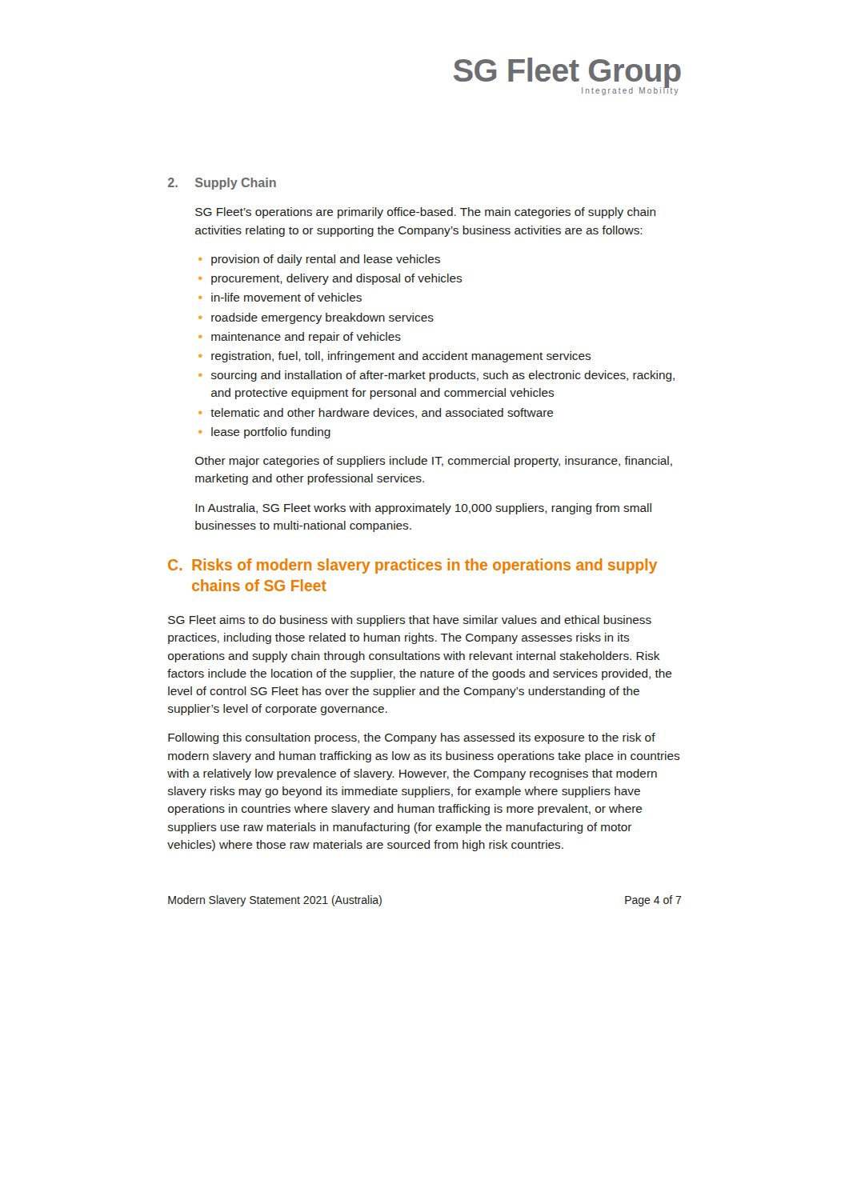SG Fleet Group
Integrated Mobility
2. Supply Chain
SG Fleet’s operations are primarily office-based. The main categories of supply chain activities relating to or supporting the Company’s business activities are as follows:
provision of daily rental and lease vehicles
procurement, delivery and disposal of vehicles
in-life movement of vehicles
roadside emergency breakdown services
maintenance and repair of vehicles
registration, fuel, toll, infringement and accident management services
sourcing and installation of after-market products, such as electronic devices, racking, and protective equipment for personal and commercial vehicles
telematic and other hardware devices, and associated software
lease portfolio funding
Other major categories of suppliers include IT, commercial property, insurance, financial, marketing and other professional services.
In Australia, SG Fleet works with approximately 10,000 suppliers, ranging from small businesses to multi-national companies.
C. Risks of modern slavery practices in the operations and supply chains of SG Fleet
SG Fleet aims to do business with suppliers that have similar values and ethical business practices, including those related to human rights. The Company assesses risks in its operations and supply chain through consultations with relevant internal stakeholders. Risk factors include the location of the supplier, the nature of the goods and services provided, the level of control SG Fleet has over the supplier and the Company’s understanding of the supplier’s level of corporate governance.
Following this consultation process, the Company has assessed its exposure to the risk of modern slavery and human trafficking as low as its business operations take place in countries with a relatively low prevalence of slavery. However, the Company recognises that modern slavery risks may go beyond its immediate suppliers, for example where suppliers have operations in countries where slavery and human trafficking is more prevalent, or where suppliers use raw materials in manufacturing (for example the manufacturing of motor vehicles) where those raw materials are sourced from high risk countries.
Modern Slavery Statement 2021 (Australia) Page 4 of 7